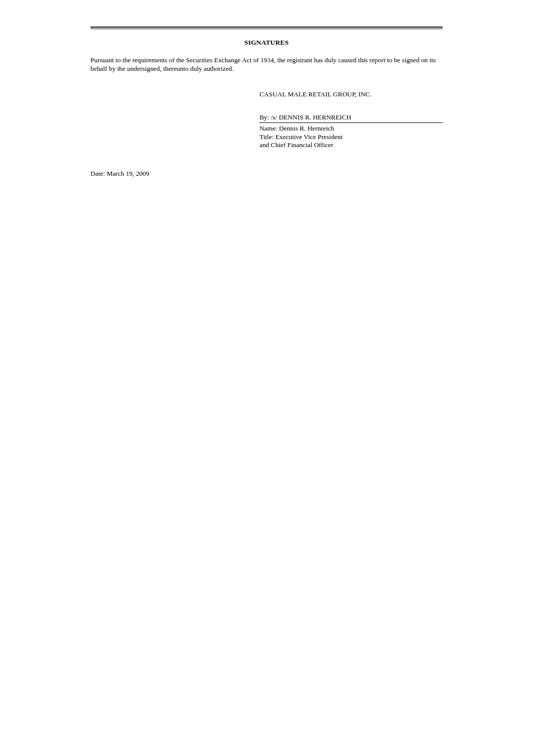SIGNATURES
Pursuant to the requirements of the Securities Exchange Act of 1934, the registrant has duly caused this report to be signed on its behalf by the undersigned, thereunto duly authorized.
CASUAL MALE RETAIL GROUP, INC.
By: /s/ DENNIS R. HERNREICH
Name: Dennis R. Hernreich
Title: Executive Vice President
and Chief Financial Officer
Date: March 19, 2009